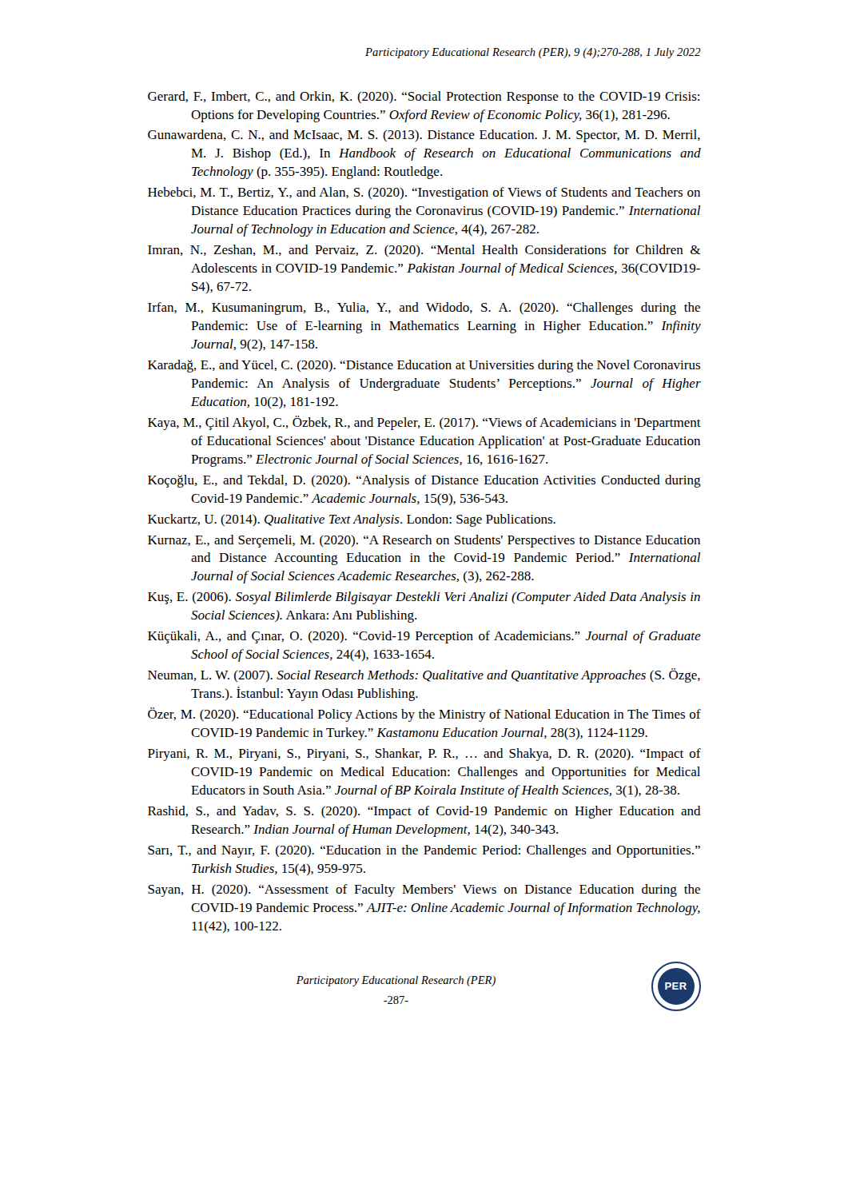Participatory Educational Research (PER), 9 (4);270-288, 1 July 2022
Gerard, F., Imbert, C., and Orkin, K. (2020). “Social Protection Response to the COVID-19 Crisis: Options for Developing Countries.” Oxford Review of Economic Policy, 36(1), 281-296.
Gunawardena, C. N., and McIsaac, M. S. (2013). Distance Education. J. M. Spector, M. D. Merril, M. J. Bishop (Ed.), In Handbook of Research on Educational Communications and Technology (p. 355-395). England: Routledge.
Hebebci, M. T., Bertiz, Y., and Alan, S. (2020). “Investigation of Views of Students and Teachers on Distance Education Practices during the Coronavirus (COVID-19) Pandemic.” International Journal of Technology in Education and Science, 4(4), 267-282.
Imran, N., Zeshan, M., and Pervaiz, Z. (2020). “Mental Health Considerations for Children & Adolescents in COVID-19 Pandemic.” Pakistan Journal of Medical Sciences, 36(COVID19-S4), 67-72.
Irfan, M., Kusumaningrum, B., Yulia, Y., and Widodo, S. A. (2020). “Challenges during the Pandemic: Use of E-learning in Mathematics Learning in Higher Education.” Infinity Journal, 9(2), 147-158.
Karadağ, E., and Yücel, C. (2020). “Distance Education at Universities during the Novel Coronavirus Pandemic: An Analysis of Undergraduate Students’ Perceptions.” Journal of Higher Education, 10(2), 181-192.
Kaya, M., Çitil Akyol, C., Özbek, R., and Pepeler, E. (2017). “Views of Academicians in 'Department of Educational Sciences' about 'Distance Education Application' at Post-Graduate Education Programs.” Electronic Journal of Social Sciences, 16, 1616-1627.
Koçoğlu, E., and Tekdal, D. (2020). “Analysis of Distance Education Activities Conducted during Covid-19 Pandemic.” Academic Journals, 15(9), 536-543.
Kuckartz, U. (2014). Qualitative Text Analysis. London: Sage Publications.
Kurnaz, E., and Serçemeli, M. (2020). “A Research on Students' Perspectives to Distance Education and Distance Accounting Education in the Covid-19 Pandemic Period.” International Journal of Social Sciences Academic Researches, (3), 262-288.
Kuş, E. (2006). Sosyal Bilimlerde Bilgisayar Destekli Veri Analizi (Computer Aided Data Analysis in Social Sciences). Ankara: Anı Publishing.
Küçükali, A., and Çınar, O. (2020). “Covid-19 Perception of Academicians.” Journal of Graduate School of Social Sciences, 24(4), 1633-1654.
Neuman, L. W. (2007). Social Research Methods: Qualitative and Quantitative Approaches (S. Özge, Trans.). İstanbul: Yayın Odası Publishing.
Özer, M. (2020). “Educational Policy Actions by the Ministry of National Education in The Times of COVID-19 Pandemic in Turkey.” Kastamonu Education Journal, 28(3), 1124-1129.
Piryani, R. M., Piryani, S., Piryani, S., Shankar, P. R., … and Shakya, D. R. (2020). “Impact of COVID-19 Pandemic on Medical Education: Challenges and Opportunities for Medical Educators in South Asia.” Journal of BP Koirala Institute of Health Sciences, 3(1), 28-38.
Rashid, S., and Yadav, S. S. (2020). “Impact of Covid-19 Pandemic on Higher Education and Research.” Indian Journal of Human Development, 14(2), 340-343.
Sarı, T., and Nayır, F. (2020). “Education in the Pandemic Period: Challenges and Opportunities.” Turkish Studies, 15(4), 959-975.
Sayan, H. (2020). “Assessment of Faculty Members' Views on Distance Education during the COVID-19 Pandemic Process.” AJIT-e: Online Academic Journal of Information Technology, 11(42), 100-122.
Participatory Educational Research (PER)
-287-
PER